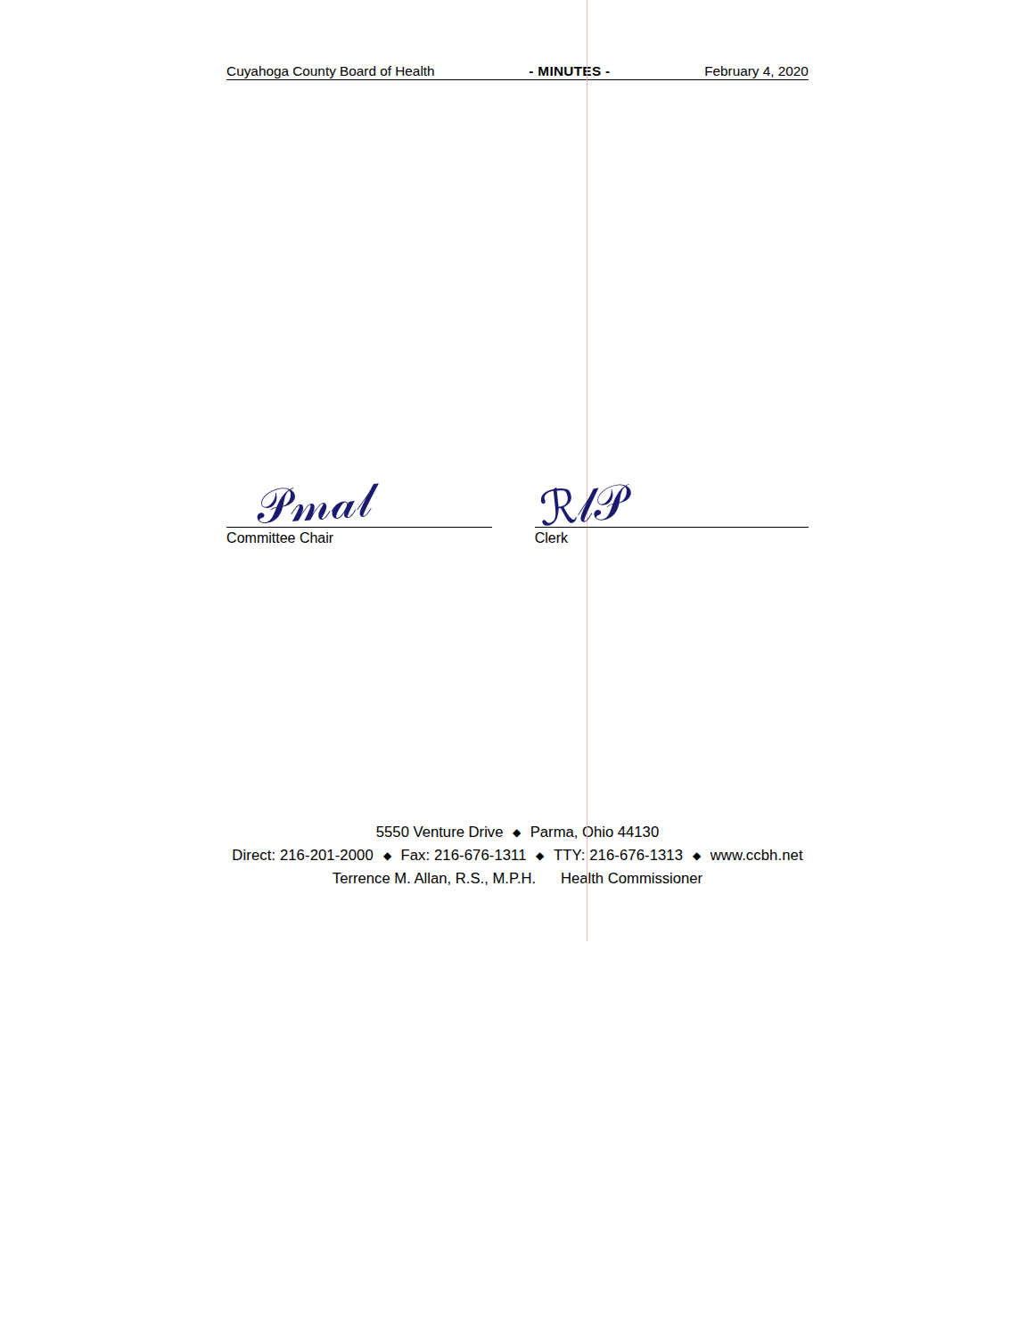Cuyahoga County Board of Health
- MINUTES -
February 4, 2020
𝒫𝓂𝒶𝓁
Committee Chair
ℛ𝓁𝒫
Clerk
5550 Venture Drive ◆ Parma, Ohio 44130
Direct: 216-201-2000 ◆ Fax: 216-676-1311 ◆ TTY: 216-676-1313 ◆ www.ccbh.net
Terrence M. Allan, R.S., M.P.H. Health Commissioner